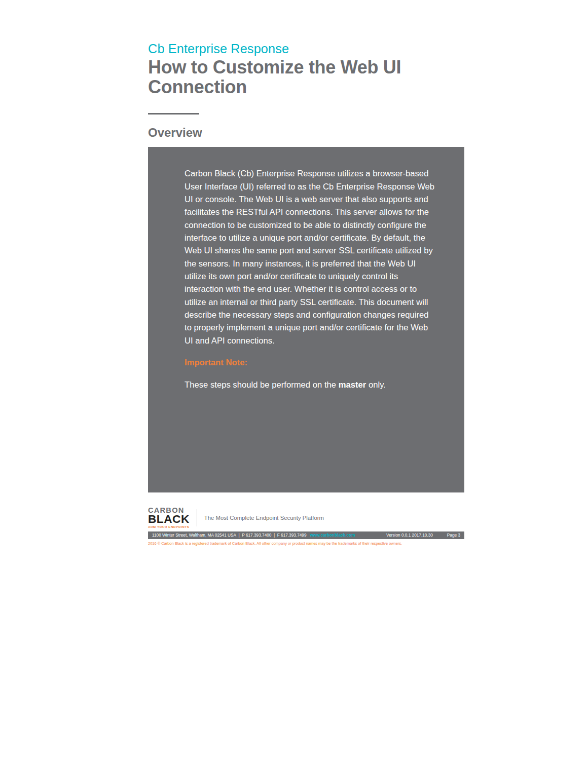Cb Enterprise Response
How to Customize the Web UI Connection
Overview
Carbon Black (Cb) Enterprise Response utilizes a browser-based User Interface (UI) referred to as the Cb Enterprise Response Web UI or console. The Web UI is a web server that also supports and facilitates the RESTful API connections. This server allows for the connection to be customized to be able to distinctly configure the interface to utilize a unique port and/or certificate. By default, the Web UI shares the same port and server SSL certificate utilized by the sensors. In many instances, it is preferred that the Web UI utilize its own port and/or certificate to uniquely control its interaction with the end user. Whether it is control access or to utilize an internal or third party SSL certificate. This document will describe the necessary steps and configuration changes required to properly implement a unique port and/or certificate for the Web UI and API connections.
Important Note:
These steps should be performed on the master only.
CARBON BLACK ARM YOUR ENDPOINTS
The Most Complete Endpoint Security Platform
1100 Winter Street, Waltham, MA 02541 USA | P 617.393.7400 | F 617.393.7499 www.carbonblack.com Version 0.0.1 2017.10.30 Page 3
2016 © Carbon Black is a registered trademark of Carbon Black. All other company or product names may be the trademarks of their respective owners.